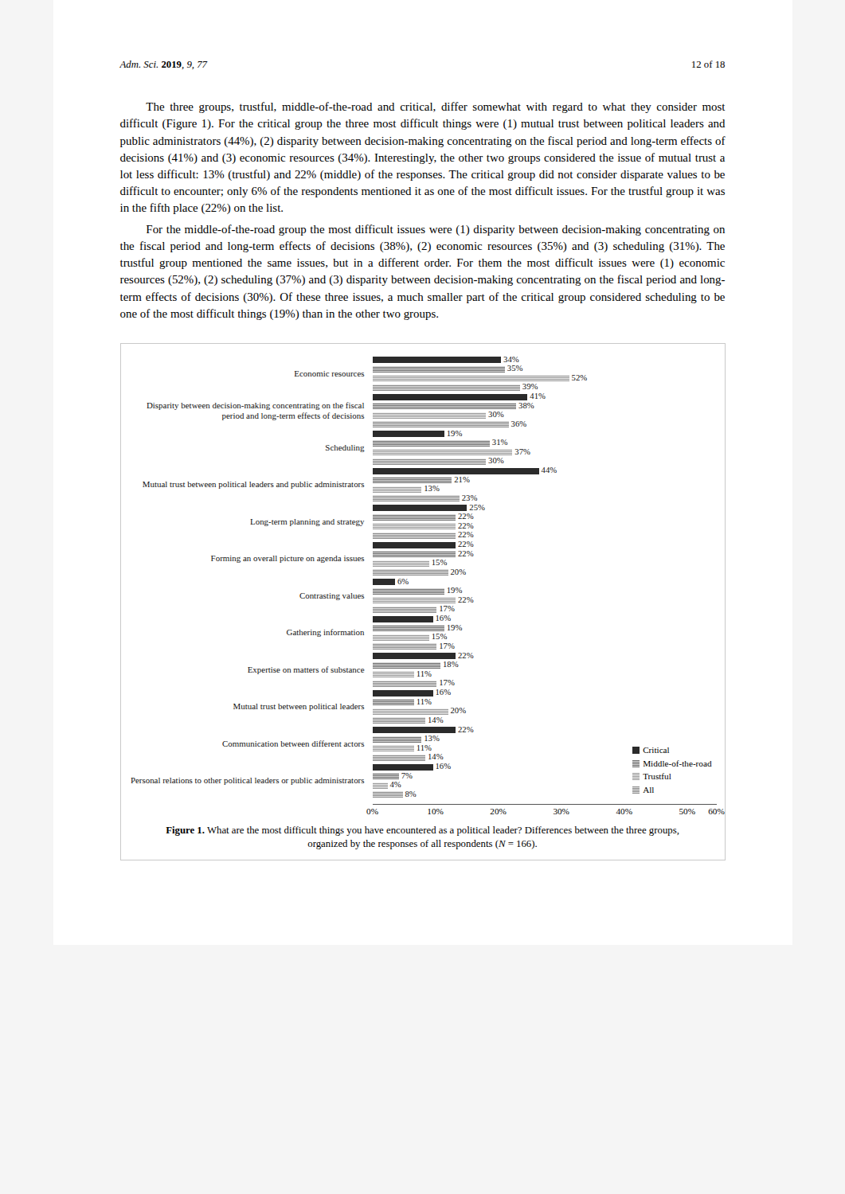Adm. Sci. 2019, 9, 77
12 of 18
The three groups, trustful, middle-of-the-road and critical, differ somewhat with regard to what they consider most difficult (Figure 1). For the critical group the three most difficult things were (1) mutual trust between political leaders and public administrators (44%), (2) disparity between decision-making concentrating on the fiscal period and long-term effects of decisions (41%) and (3) economic resources (34%). Interestingly, the other two groups considered the issue of mutual trust a lot less difficult: 13% (trustful) and 22% (middle) of the responses. The critical group did not consider disparate values to be difficult to encounter; only 6% of the respondents mentioned it as one of the most difficult issues. For the trustful group it was in the fifth place (22%) on the list.
For the middle-of-the-road group the most difficult issues were (1) disparity between decision-making concentrating on the fiscal period and long-term effects of decisions (38%), (2) economic resources (35%) and (3) scheduling (31%). The trustful group mentioned the same issues, but in a different order. For them the most difficult issues were (1) economic resources (52%), (2) scheduling (37%) and (3) disparity between decision-making concentrating on the fiscal period and long-term effects of decisions (30%). Of these three issues, a much smaller part of the critical group considered scheduling to be one of the most difficult things (19%) than in the other two groups.
Economic resources
34%
35%
52%
39%
Disparity between decision-making concentrating on the fiscal period and long-term effects of decisions
41%
38%
30%
36%
Scheduling
19%
31%
37%
30%
Mutual trust between political leaders and public administrators
44%
21%
13%
23%
Long-term planning and strategy
25%
22%
22%
22%
Forming an overall picture on agenda issues
22%
22%
15%
20%
Contrasting values
6%
19%
22%
17%
Gathering information
16%
19%
15%
17%
Expertise on matters of substance
22%
18%
11%
17%
Mutual trust between political leaders
16%
11%
20%
14%
Communication between different actors
22%
13%
11%
14%
Personal relations to other political leaders or public administrators
16%
7%
4%
8%
0% 10% 20% 30% 40% 50% 60%
Critical
Middle-of-the-road
Trustful
All
Figure 1. What are the most difficult things you have encountered as a political leader? Differences between the three groups, organized by the responses of all respondents (N = 166).